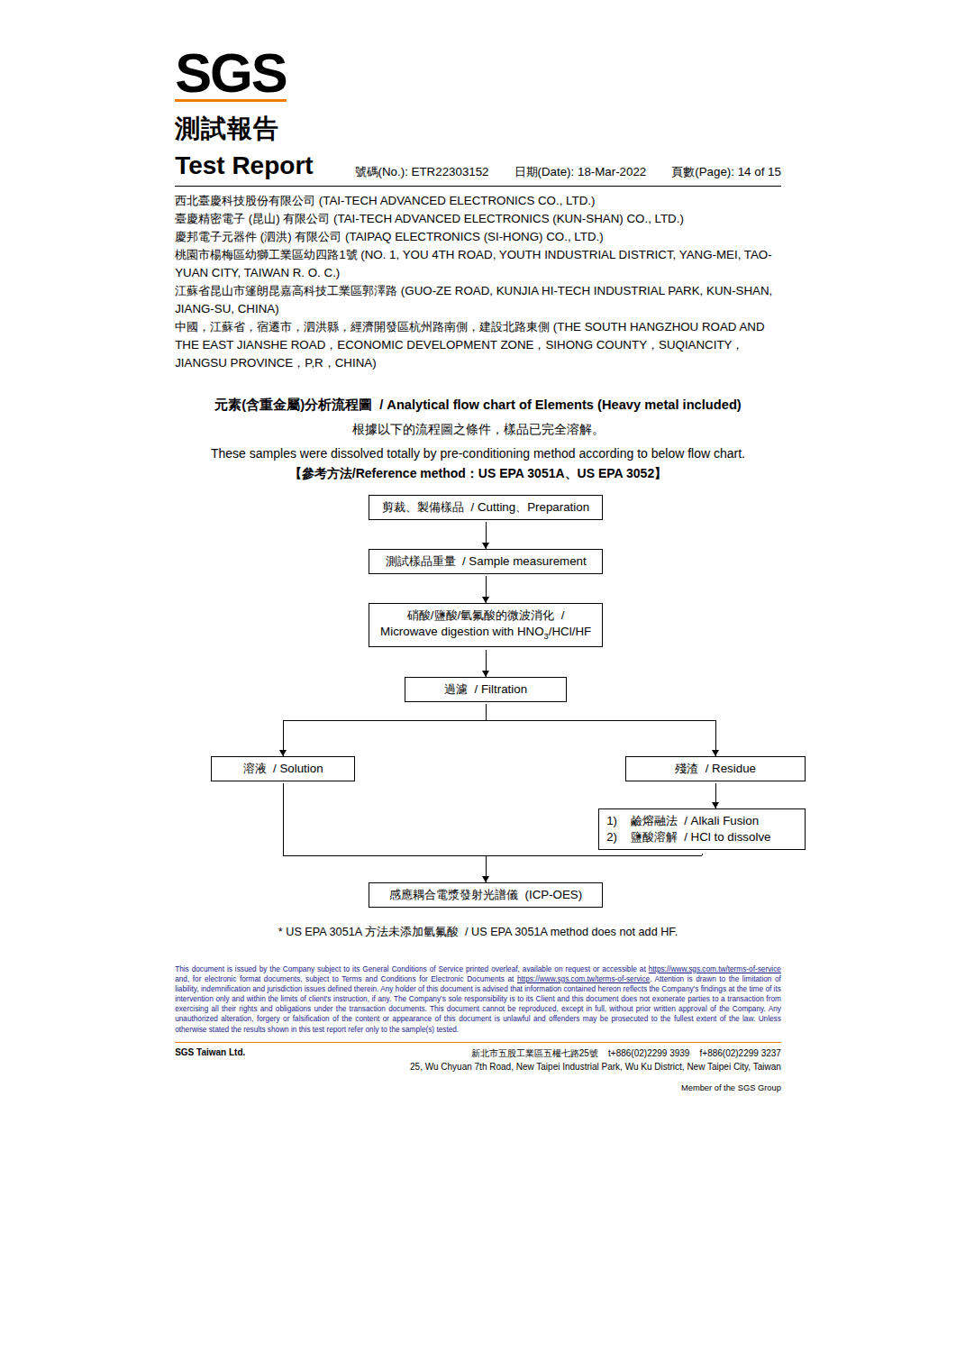SGS
測試報告
Test Report
號碼(No.): ETR22303152 日期(Date): 18-Mar-2022 頁數(Page): 14 of 15
西北臺慶科技股份有限公司 (TAI-TECH ADVANCED ELECTRONICS CO., LTD.)
臺慶精密電子 (昆山) 有限公司 (TAI-TECH ADVANCED ELECTRONICS (KUN-SHAN) CO., LTD.)
慶邦電子元器件 (泗洪) 有限公司 (TAIPAQ ELECTRONICS (SI-HONG) CO., LTD.)
桃園市楊梅區幼獅工業區幼四路1號 (NO. 1, YOU 4TH ROAD, YOUTH INDUSTRIAL DISTRICT, YANG-MEI, TAO-YUAN CITY, TAIWAN R. O. C.)
江蘇省昆山市篷朗昆嘉高科技工業區郭澤路 (GUO-ZE ROAD, KUNJIA HI-TECH INDUSTRIAL PARK, KUN-SHAN, JIANG-SU, CHINA)
中國，江蘇省，宿遷市，泗洪縣，經濟開發區杭州路南側，建設北路東側 (THE SOUTH HANGZHOU ROAD AND THE EAST JIANSHE ROAD，ECONOMIC DEVELOPMENT ZONE，SIHONG COUNTY，SUQIANCITY，JIANGSU PROVINCE，P,R，CHINA)
元素(含重金屬)分析流程圖 / Analytical flow chart of Elements (Heavy metal included)
根據以下的流程圖之條件，樣品已完全溶解。
These samples were dissolved totally by pre-conditioning method according to below flow chart.
【參考方法/Reference method：US EPA 3051A、US EPA 3052】
剪裁、製備樣品 / Cutting、Preparation
測試樣品重量 / Sample measurement
硝酸/鹽酸/氫氟酸的微波消化 /
Microwave digestion with HNO3/HCl/HF
過濾 / Filtration
溶液 / Solution
殘渣 / Residue
1) 鹼熔融法 / Alkali Fusion
2) 鹽酸溶解 / HCl to dissolve
感應耦合電漿發射光譜儀 (ICP-OES)
* US EPA 3051A 方法未添加氫氟酸 / US EPA 3051A method does not add HF.
This document is issued by the Company subject to its General Conditions of Service printed overleaf, available on request or accessible at https://www.sgs.com.tw/terms-of-service and, for electronic format documents, subject to Terms and Conditions for Electronic Documents at https://www.sgs.com.tw/terms-of-service. Attention is drawn to the limitation of liability, indemnification and jurisdiction issues defined therein. Any holder of this document is advised that information contained hereon reflects the Company's findings at the time of its intervention only and within the limits of client's instruction, if any. The Company's sole responsibility is to its Client and this document does not exonerate parties to a transaction from exercising all their rights and obligations under the transaction documents. This document cannot be reproduced, except in full, without prior written approval of the Company. Any unauthorized alteration, forgery or falsification of the content or appearance of this document is unlawful and offenders may be prosecuted to the fullest extent of the law. Unless otherwise stated the results shown in this test report refer only to the sample(s) tested.
SGS Taiwan Ltd. 　　　　　　
新北市五股工業區五權七路25號 t+886(02)2299 3939 f+886(02)2299 3237
25, Wu Chyuan 7th Road, New Taipei Industrial Park, Wu Ku District, New Taipei City, Taiwan
Member of the SGS Group